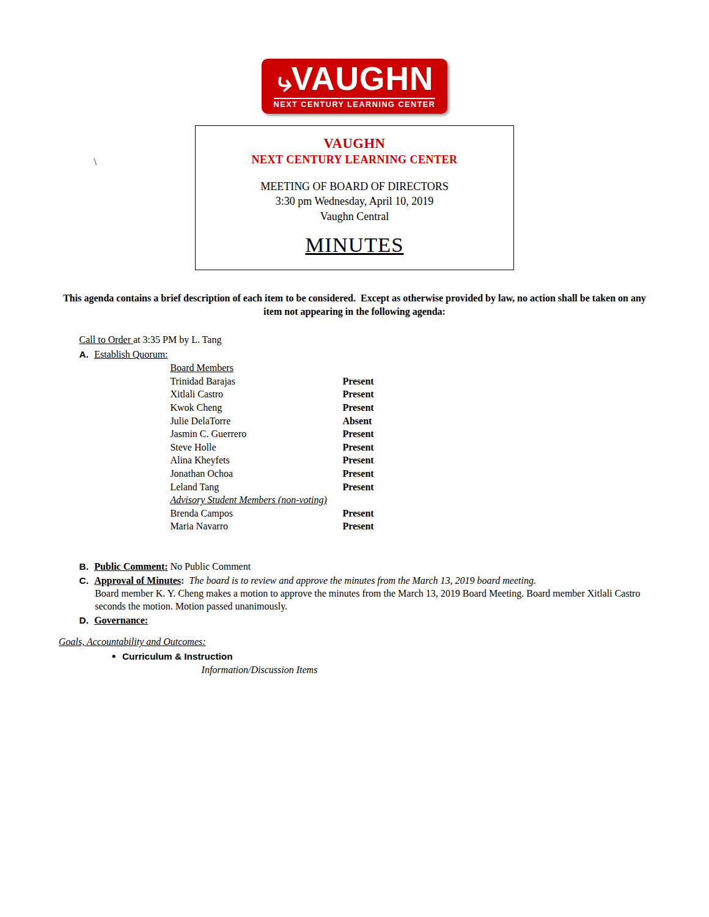⤷VAUGHN NEXT CENTURY LEARNING CENTER
\
VAUGHN
NEXT CENTURY LEARNING CENTER
MEETING OF BOARD OF DIRECTORS
3:30 pm Wednesday, April 10, 2019
Vaughn Central
MINUTES
This agenda contains a brief description of each item to be considered. Except as otherwise provided by law, no action shall be taken on any item not appearing in the following agenda:
Call to Order at 3:35 PM by L. Tang
A. Establish Quorum:
| Board Members | |
| Trinidad Barajas | Present |
| Xitlali Castro | Present |
| Kwok Cheng | Present |
| Julie DelaTorre | Absent |
| Jasmin C. Guerrero | Present |
| Steve Holle | Present |
| Alina Kheyfets | Present |
| Jonathan Ochoa | Present |
| Leland Tang | Present |
| Advisory Student Members (non-voting) | |
| Brenda Campos | Present |
| Maria Navarro | Present |
B. Public Comment: No Public Comment
C. Approval of Minutes: The board is to review and approve the minutes from the March 13, 2019 board meeting. Board member K. Y. Cheng makes a motion to approve the minutes from the March 13, 2019 Board Meeting. Board member Xitlali Castro seconds the motion. Motion passed unanimously.
D. Governance:
Goals, Accountability and Outcomes:
Curriculum & Instruction
Information/Discussion Items